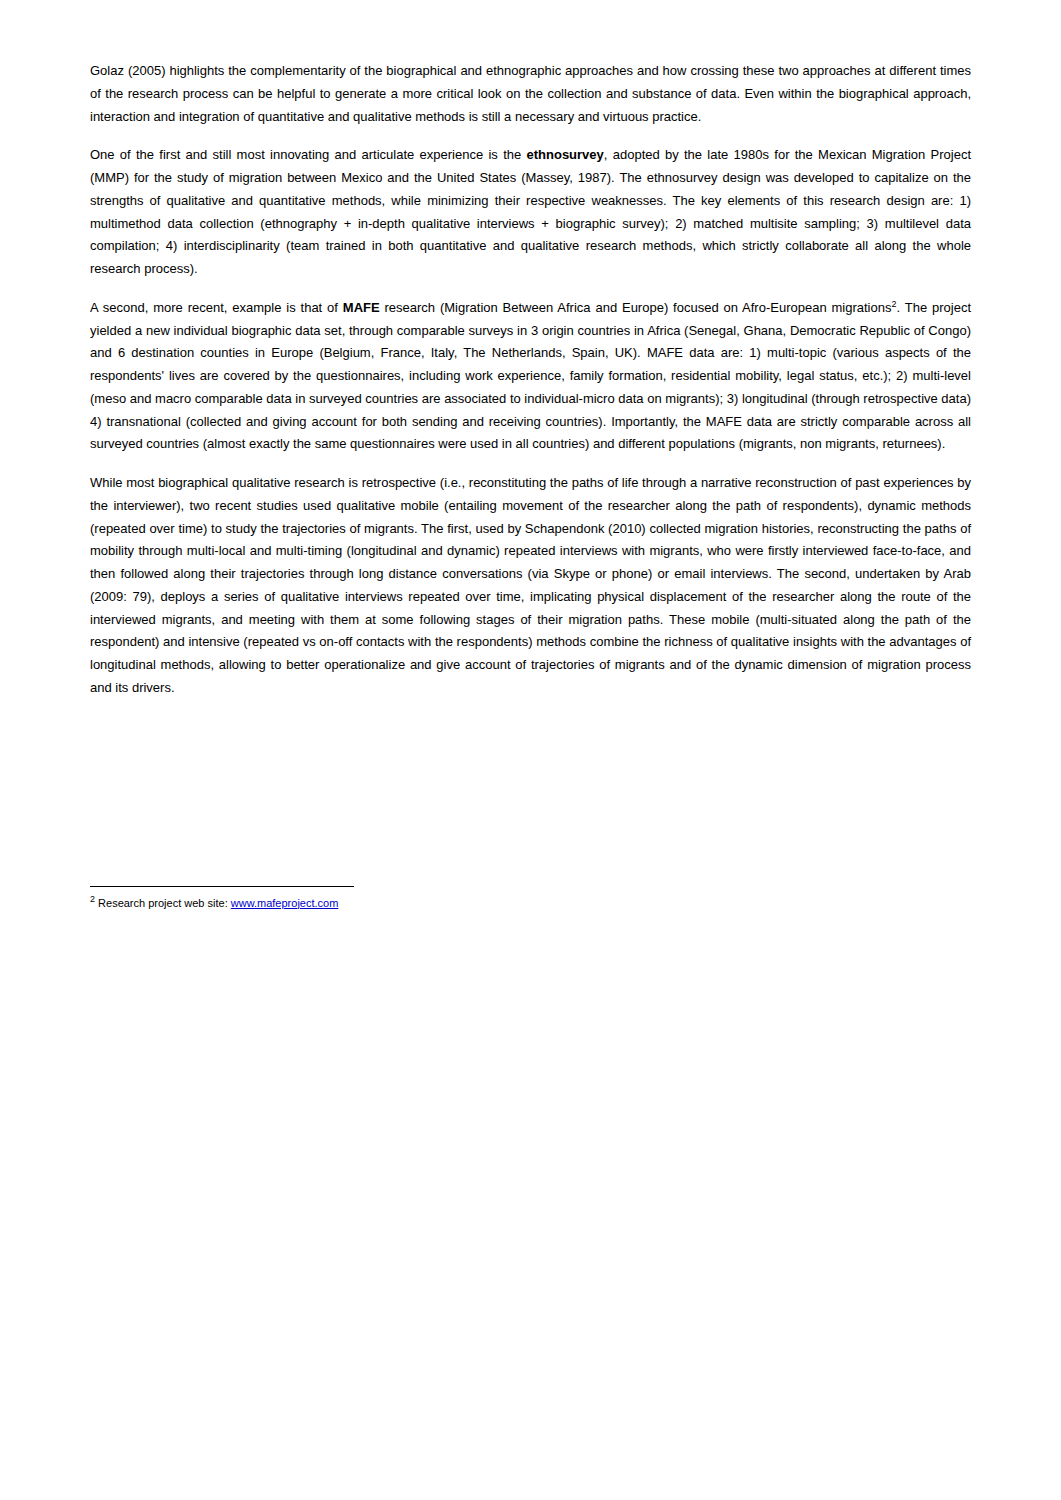Golaz (2005) highlights the complementarity of the biographical and ethnographic approaches and how crossing these two approaches at different times of the research process can be helpful to generate a more critical look on the collection and substance of data. Even within the biographical approach, interaction and integration of quantitative and qualitative methods is still a necessary and virtuous practice.
One of the first and still most innovating and articulate experience is the ethnosurvey, adopted by the late 1980s for the Mexican Migration Project (MMP) for the study of migration between Mexico and the United States (Massey, 1987). The ethnosurvey design was developed to capitalize on the strengths of qualitative and quantitative methods, while minimizing their respective weaknesses. The key elements of this research design are: 1) multimethod data collection (ethnography + in-depth qualitative interviews + biographic survey); 2) matched multisite sampling; 3) multilevel data compilation; 4) interdisciplinarity (team trained in both quantitative and qualitative research methods, which strictly collaborate all along the whole research process).
A second, more recent, example is that of MAFE research (Migration Between Africa and Europe) focused on Afro-European migrations2. The project yielded a new individual biographic data set, through comparable surveys in 3 origin countries in Africa (Senegal, Ghana, Democratic Republic of Congo) and 6 destination counties in Europe (Belgium, France, Italy, The Netherlands, Spain, UK). MAFE data are: 1) multi-topic (various aspects of the respondents' lives are covered by the questionnaires, including work experience, family formation, residential mobility, legal status, etc.); 2) multi-level (meso and macro comparable data in surveyed countries are associated to individual-micro data on migrants); 3) longitudinal (through retrospective data) 4) transnational (collected and giving account for both sending and receiving countries). Importantly, the MAFE data are strictly comparable across all surveyed countries (almost exactly the same questionnaires were used in all countries) and different populations (migrants, non migrants, returnees).
While most biographical qualitative research is retrospective (i.e., reconstituting the paths of life through a narrative reconstruction of past experiences by the interviewer), two recent studies used qualitative mobile (entailing movement of the researcher along the path of respondents), dynamic methods (repeated over time) to study the trajectories of migrants. The first, used by Schapendonk (2010) collected migration histories, reconstructing the paths of mobility through multi-local and multi-timing (longitudinal and dynamic) repeated interviews with migrants, who were firstly interviewed face-to-face, and then followed along their trajectories through long distance conversations (via Skype or phone) or email interviews. The second, undertaken by Arab (2009: 79), deploys a series of qualitative interviews repeated over time, implicating physical displacement of the researcher along the route of the interviewed migrants, and meeting with them at some following stages of their migration paths. These mobile (multi-situated along the path of the respondent) and intensive (repeated vs on-off contacts with the respondents) methods combine the richness of qualitative insights with the advantages of longitudinal methods, allowing to better operationalize and give account of trajectories of migrants and of the dynamic dimension of migration process and its drivers.
2 Research project web site: www.mafeproject.com